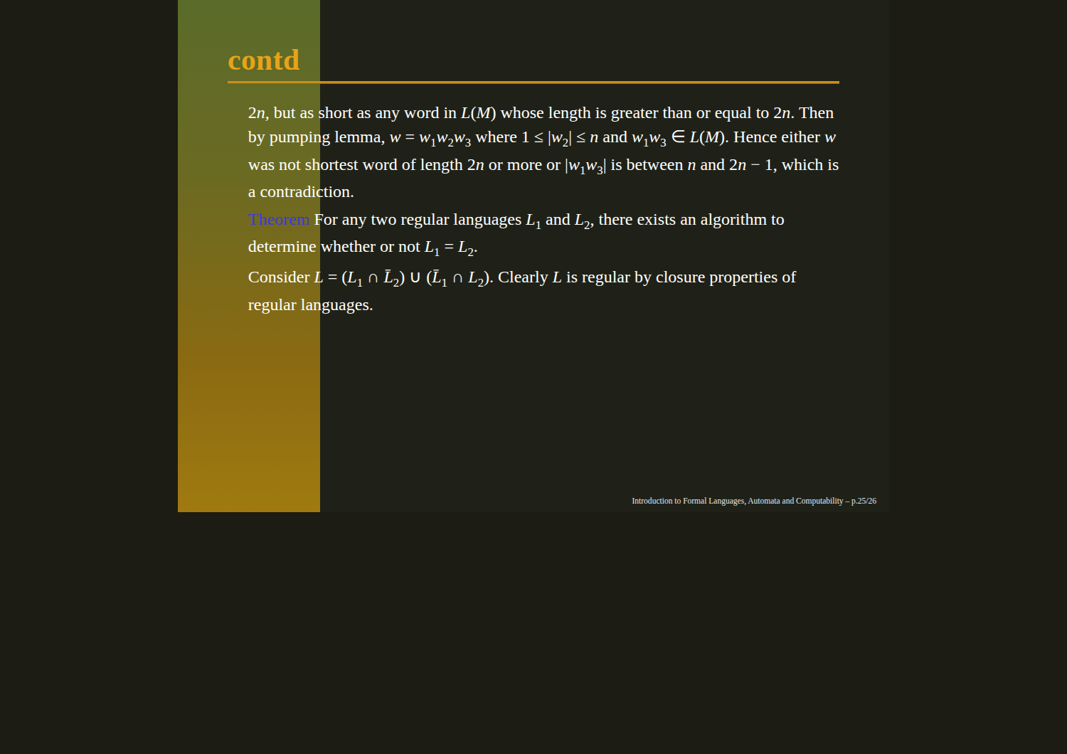contd
2n, but as short as any word in L(M) whose length is greater than or equal to 2n. Then by pumping lemma, w = w1w2w3 where 1 ≤ |w2| ≤ n and w1w3 ∈ L(M). Hence either w was not shortest word of length 2n or more or |w1w3| is between n and 2n − 1, which is a contradiction.
Theorem For any two regular languages L1 and L2, there exists an algorithm to determine whether or not L1 = L2.
Consider L = (L1 ∩ L̄2) ∪ (L̄1 ∩ L2). Clearly L is regular by closure properties of regular languages.
Introduction to Formal Languages, Automata and Computability – p.25/26